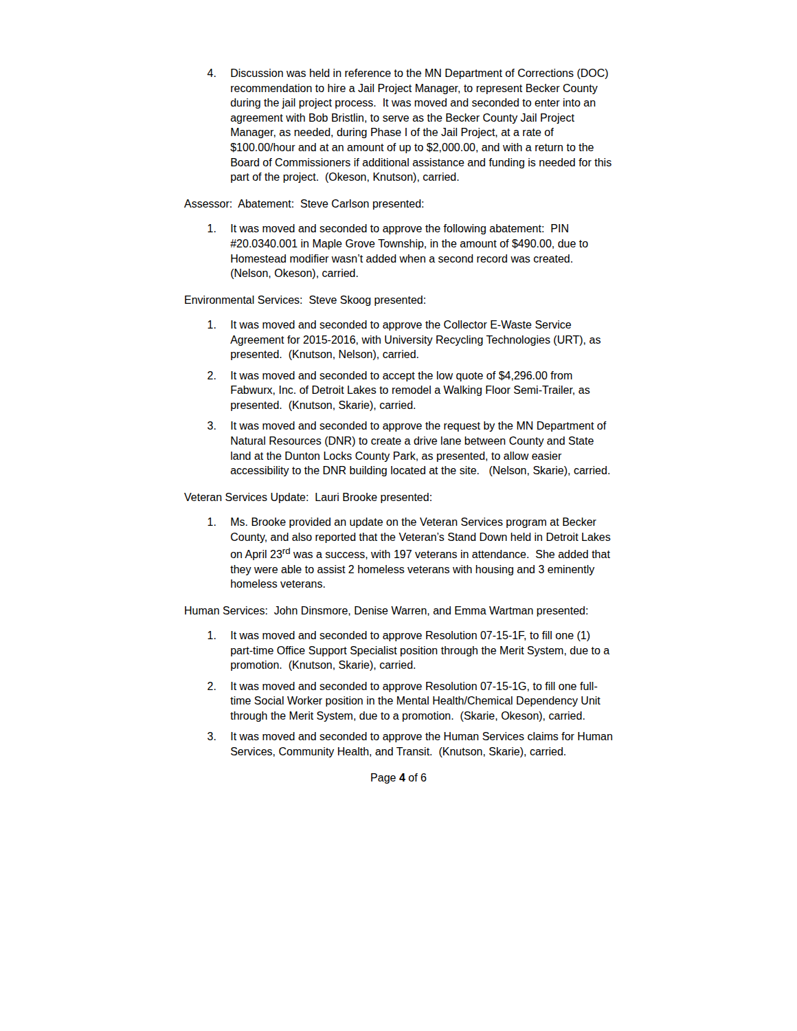4.
Discussion was held in reference to the MN Department of Corrections (DOC) recommendation to hire a Jail Project Manager, to represent Becker County during the jail project process. It was moved and seconded to enter into an agreement with Bob Bristlin, to serve as the Becker County Jail Project Manager, as needed, during Phase I of the Jail Project, at a rate of $100.00/hour and at an amount of up to $2,000.00, and with a return to the Board of Commissioners if additional assistance and funding is needed for this part of the project. (Okeson, Knutson), carried.
Assessor: Abatement: Steve Carlson presented:
1.
It was moved and seconded to approve the following abatement: PIN #20.0340.001 in Maple Grove Township, in the amount of $490.00, due to Homestead modifier wasn’t added when a second record was created. (Nelson, Okeson), carried.
Environmental Services: Steve Skoog presented:
1.
It was moved and seconded to approve the Collector E-Waste Service Agreement for 2015-2016, with University Recycling Technologies (URT), as presented. (Knutson, Nelson), carried.
2.
It was moved and seconded to accept the low quote of $4,296.00 from Fabwurx, Inc. of Detroit Lakes to remodel a Walking Floor Semi-Trailer, as presented. (Knutson, Skarie), carried.
3.
It was moved and seconded to approve the request by the MN Department of Natural Resources (DNR) to create a drive lane between County and State land at the Dunton Locks County Park, as presented, to allow easier accessibility to the DNR building located at the site. (Nelson, Skarie), carried.
Veteran Services Update: Lauri Brooke presented:
1.
Ms. Brooke provided an update on the Veteran Services program at Becker County, and also reported that the Veteran’s Stand Down held in Detroit Lakes on April 23rd was a success, with 197 veterans in attendance. She added that they were able to assist 2 homeless veterans with housing and 3 eminently homeless veterans.
Human Services: John Dinsmore, Denise Warren, and Emma Wartman presented:
1.
It was moved and seconded to approve Resolution 07-15-1F, to fill one (1) part-time Office Support Specialist position through the Merit System, due to a promotion. (Knutson, Skarie), carried.
2.
It was moved and seconded to approve Resolution 07-15-1G, to fill one full-time Social Worker position in the Mental Health/Chemical Dependency Unit through the Merit System, due to a promotion. (Skarie, Okeson), carried.
3.
It was moved and seconded to approve the Human Services claims for Human Services, Community Health, and Transit. (Knutson, Skarie), carried.
Page 4 of 6